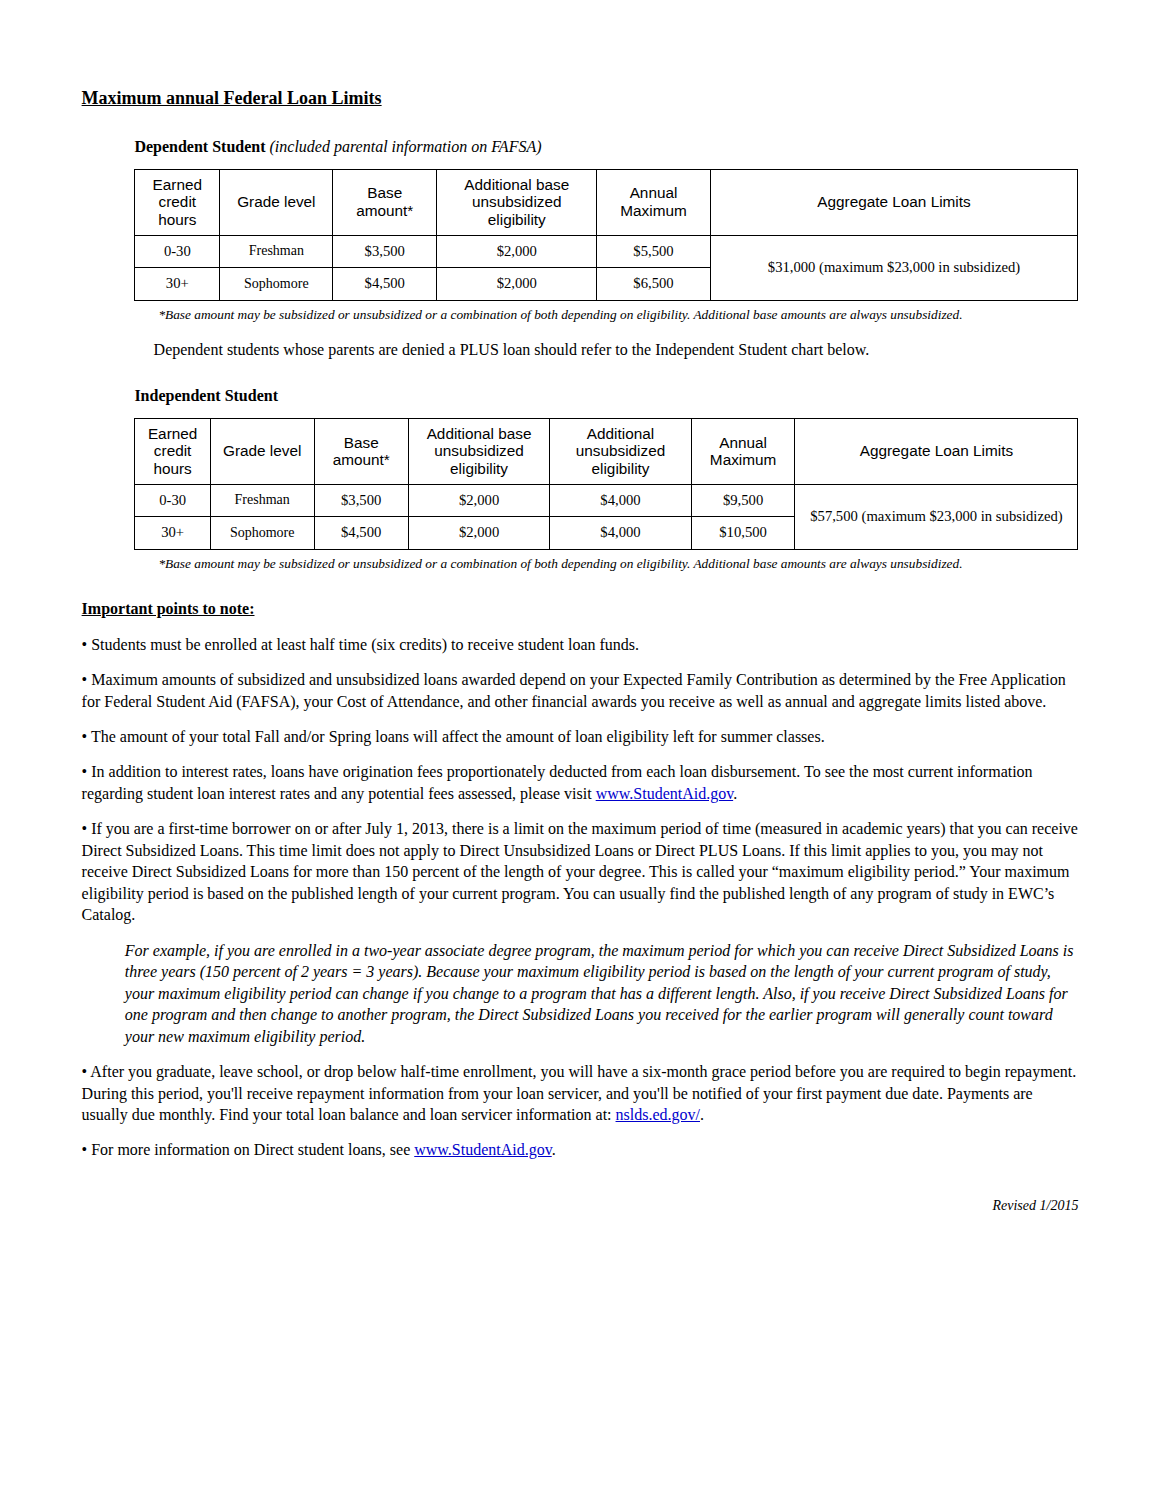Maximum annual Federal Loan Limits
Dependent Student (included parental information on FAFSA)
| Earned credit hours | Grade level | Base amount* | Additional base unsubsidized eligibility | Annual Maximum | Aggregate Loan Limits |
| --- | --- | --- | --- | --- | --- |
| 0-30 | Freshman | $3,500 | $2,000 | $5,500 | $31,000 (maximum $23,000 in subsidized) |
| 30+ | Sophomore | $4,500 | $2,000 | $6,500 |
*Base amount may be subsidized or unsubsidized or a combination of both depending on eligibility. Additional base amounts are always unsubsidized.
Dependent students whose parents are denied a PLUS loan should refer to the Independent Student chart below.
Independent Student
| Earned credit hours | Grade level | Base amount* | Additional base unsubsidized eligibility | Additional unsubsidized eligibility | Annual Maximum | Aggregate Loan Limits |
| --- | --- | --- | --- | --- | --- | --- |
| 0-30 | Freshman | $3,500 | $2,000 | $4,000 | $9,500 | $57,500 (maximum $23,000 in subsidized) |
| 30+ | Sophomore | $4,500 | $2,000 | $4,000 | $10,500 |
*Base amount may be subsidized or unsubsidized or a combination of both depending on eligibility. Additional base amounts are always unsubsidized.
Important points to note:
• Students must be enrolled at least half time (six credits) to receive student loan funds.
• Maximum amounts of subsidized and unsubsidized loans awarded depend on your Expected Family Contribution as determined by the Free Application for Federal Student Aid (FAFSA), your Cost of Attendance, and other financial awards you receive as well as annual and aggregate limits listed above.
• The amount of your total Fall and/or Spring loans will affect the amount of loan eligibility left for summer classes.
• In addition to interest rates, loans have origination fees proportionately deducted from each loan disbursement. To see the most current information regarding student loan interest rates and any potential fees assessed, please visit www.StudentAid.gov.
• If you are a first-time borrower on or after July 1, 2013, there is a limit on the maximum period of time (measured in academic years) that you can receive Direct Subsidized Loans. This time limit does not apply to Direct Unsubsidized Loans or Direct PLUS Loans. If this limit applies to you, you may not receive Direct Subsidized Loans for more than 150 percent of the length of your degree. This is called your “maximum eligibility period.” Your maximum eligibility period is based on the published length of your current program. You can usually find the published length of any program of study in EWC’s Catalog.
For example, if you are enrolled in a two-year associate degree program, the maximum period for which you can receive Direct Subsidized Loans is three years (150 percent of 2 years = 3 years). Because your maximum eligibility period is based on the length of your current program of study, your maximum eligibility period can change if you change to a program that has a different length. Also, if you receive Direct Subsidized Loans for one program and then change to another program, the Direct Subsidized Loans you received for the earlier program will generally count toward your new maximum eligibility period.
• After you graduate, leave school, or drop below half-time enrollment, you will have a six-month grace period before you are required to begin repayment. During this period, you'll receive repayment information from your loan servicer, and you'll be notified of your first payment due date. Payments are usually due monthly. Find your total loan balance and loan servicer information at: nslds.ed.gov/.
• For more information on Direct student loans, see www.StudentAid.gov.
Revised 1/2015